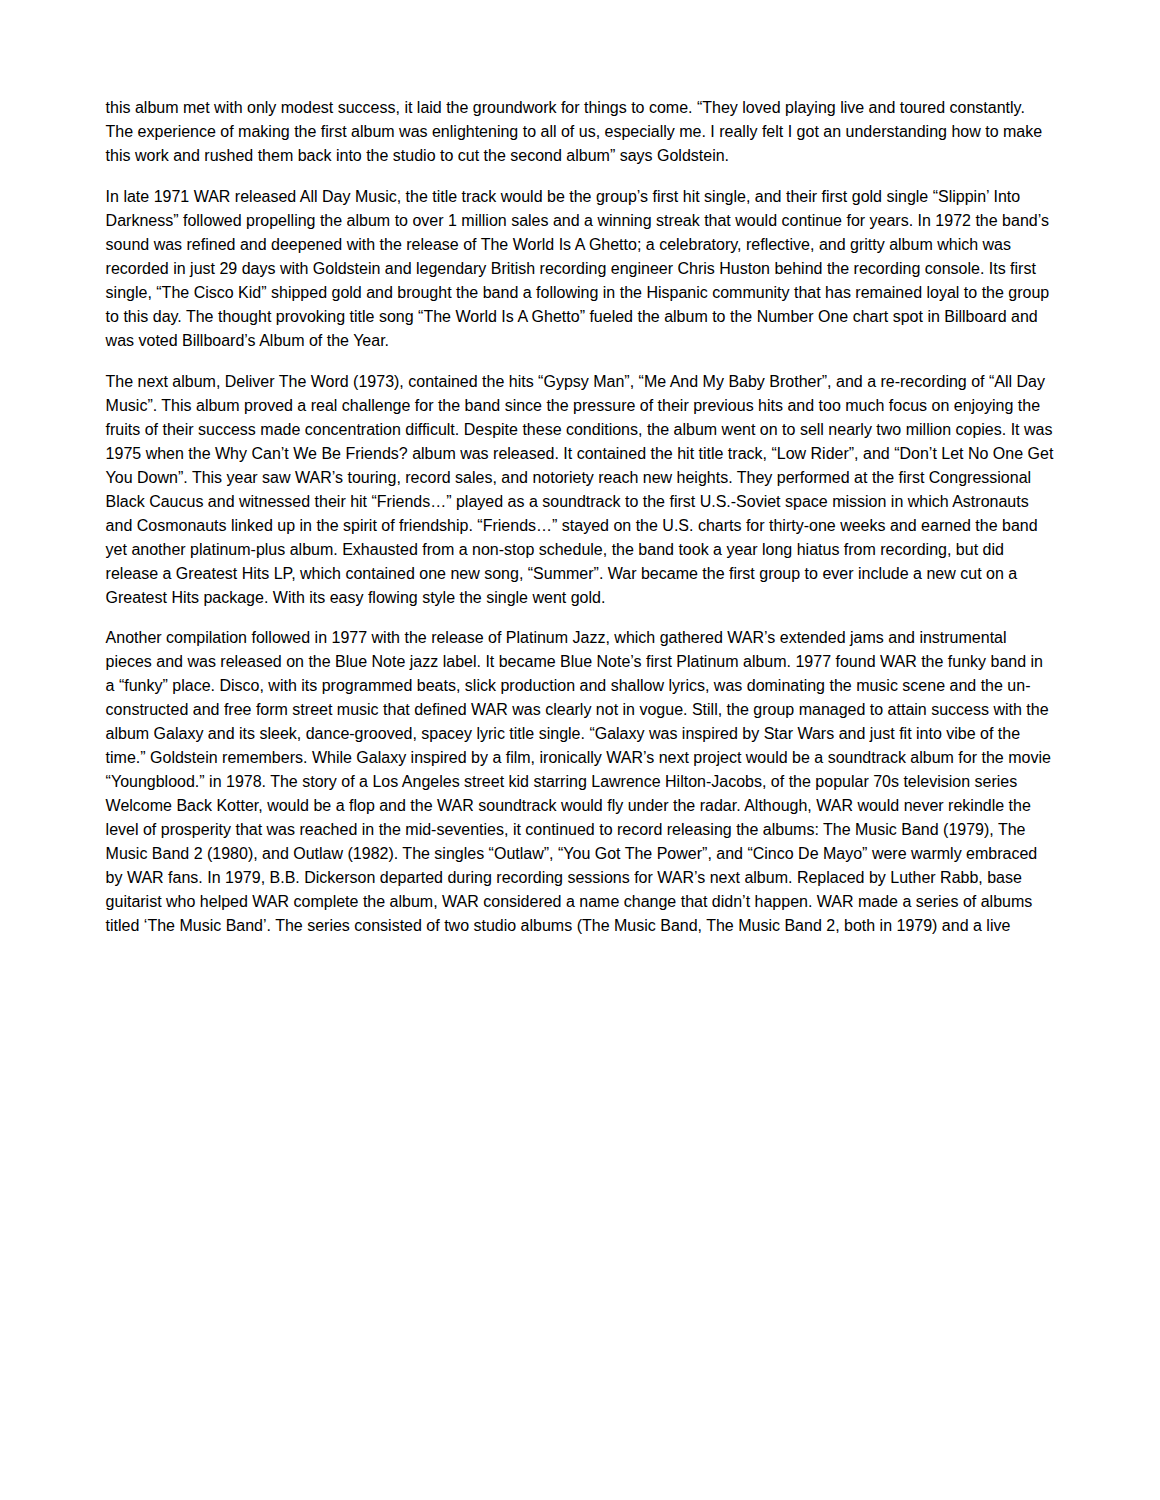this album met with only modest success, it laid the groundwork for things to come. “They loved playing live and toured constantly. The experience of making the first album was enlightening to all of us, especially me. I really felt I got an understanding how to make this work and rushed them back into the studio to cut the second album” says Goldstein.
In late 1971 WAR released All Day Music, the title track would be the group’s first hit single, and their first gold single “Slippin’ Into Darkness” followed propelling the album to over 1 million sales and a winning streak that would continue for years. In 1972 the band’s sound was refined and deepened with the release of The World Is A Ghetto; a celebratory, reflective, and gritty album which was recorded in just 29 days with Goldstein and legendary British recording engineer Chris Huston behind the recording console. Its first single, “The Cisco Kid” shipped gold and brought the band a following in the Hispanic community that has remained loyal to the group to this day. The thought provoking title song “The World Is A Ghetto” fueled the album to the Number One chart spot in Billboard and was voted Billboard’s Album of the Year.
The next album, Deliver The Word (1973), contained the hits “Gypsy Man”, “Me And My Baby Brother”, and a re-recording of “All Day Music”. This album proved a real challenge for the band since the pressure of their previous hits and too much focus on enjoying the fruits of their success made concentration difficult. Despite these conditions, the album went on to sell nearly two million copies. It was 1975 when the Why Can’t We Be Friends? album was released. It contained the hit title track, “Low Rider”, and “Don’t Let No One Get You Down”. This year saw WAR’s touring, record sales, and notoriety reach new heights. They performed at the first Congressional Black Caucus and witnessed their hit “Friends…” played as a soundtrack to the first U.S.-Soviet space mission in which Astronauts and Cosmonauts linked up in the spirit of friendship. “Friends…” stayed on the U.S. charts for thirty-one weeks and earned the band yet another platinum-plus album. Exhausted from a non-stop schedule, the band took a year long hiatus from recording, but did release a Greatest Hits LP, which contained one new song, “Summer”. War became the first group to ever include a new cut on a Greatest Hits package. With its easy flowing style the single went gold.
Another compilation followed in 1977 with the release of Platinum Jazz, which gathered WAR’s extended jams and instrumental pieces and was released on the Blue Note jazz label. It became Blue Note’s first Platinum album. 1977 found WAR the funky band in a “funky” place. Disco, with its programmed beats, slick production and shallow lyrics, was dominating the music scene and the un-constructed and free form street music that defined WAR was clearly not in vogue. Still, the group managed to attain success with the album Galaxy and its sleek, dance-grooved, spacey lyric title single. “Galaxy was inspired by Star Wars and just fit into vibe of the time.” Goldstein remembers. While Galaxy inspired by a film, ironically WAR’s next project would be a soundtrack album for the movie “Youngblood.” in 1978. The story of a Los Angeles street kid starring Lawrence Hilton-Jacobs, of the popular 70s television series Welcome Back Kotter, would be a flop and the WAR soundtrack would fly under the radar. Although, WAR would never rekindle the level of prosperity that was reached in the mid-seventies, it continued to record releasing the albums: The Music Band (1979), The Music Band 2 (1980), and Outlaw (1982). The singles “Outlaw”, “You Got The Power”, and “Cinco De Mayo” were warmly embraced by WAR fans. In 1979, B.B. Dickerson departed during recording sessions for WAR’s next album. Replaced by Luther Rabb, base guitarist who helped WAR complete the album, WAR considered a name change that didn’t happen. WAR made a series of albums titled ‘The Music Band’. The series consisted of two studio albums (The Music Band, The Music Band 2, both in 1979) and a live